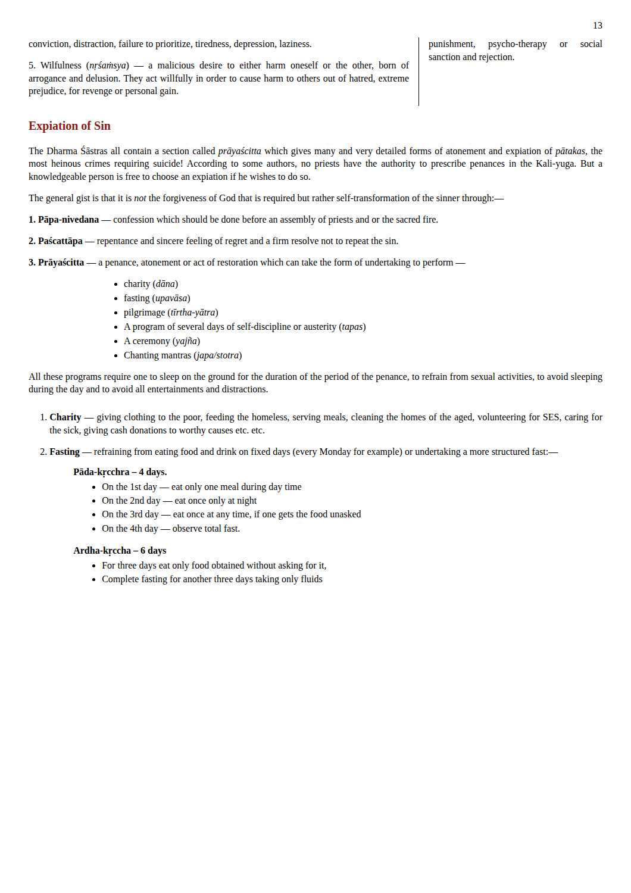13
| conviction, distraction, failure to prioritize, tiredness, depression, laziness. 5. Wilfulness ( nṛśaṁsya ) — a malicious desire to either harm oneself or the other, born of arrogance and delusion. They act willfully in order to cause harm to others out of hatred, extreme prejudice, for revenge or personal gain. | punishment, psycho-therapy or social sanction and rejection. |
Expiation of Sin
The Dharma Śāstras all contain a section called prāyaścitta which gives many and very detailed forms of atonement and expiation of pātakas, the most heinous crimes requiring suicide! According to some authors, no priests have the authority to prescribe penances in the Kali-yuga. But a knowledgeable person is free to choose an expiation if he wishes to do so.
The general gist is that it is not the forgiveness of God that is required but rather self-transformation of the sinner through:—
1. Pāpa-nivedana — confession which should be done before an assembly of priests and or the sacred fire.
2. Paścattāpa — repentance and sincere feeling of regret and a firm resolve not to repeat the sin.
3. Prāyaścitta — a penance, atonement or act of restoration which can take the form of undertaking to perform —
charity (dāna)
fasting (upavāsa)
pilgrimage (tīrtha-yātra)
A program of several days of self-discipline or austerity (tapas)
A ceremony (yajña)
Chanting mantras (japa/stotra)
All these programs require one to sleep on the ground for the duration of the period of the penance, to refrain from sexual activities, to avoid sleeping during the day and to avoid all entertainments and distractions.
Charity — giving clothing to the poor, feeding the homeless, serving meals, cleaning the homes of the aged, volunteering for SES, caring for the sick, giving cash donations to worthy causes etc. etc.
Fasting — refraining from eating food and drink on fixed days (every Monday for example) or undertaking a more structured fast:—
Pāda-kṛcchra – 4 days.
On the 1st day — eat only one meal during day time
On the 2nd day — eat once only at night
On the 3rd day — eat once at any time, if one gets the food unasked
On the 4th day — observe total fast.
Ardha-kṛccha – 6 days
For three days eat only food obtained without asking for it,
Complete fasting for another three days taking only fluids